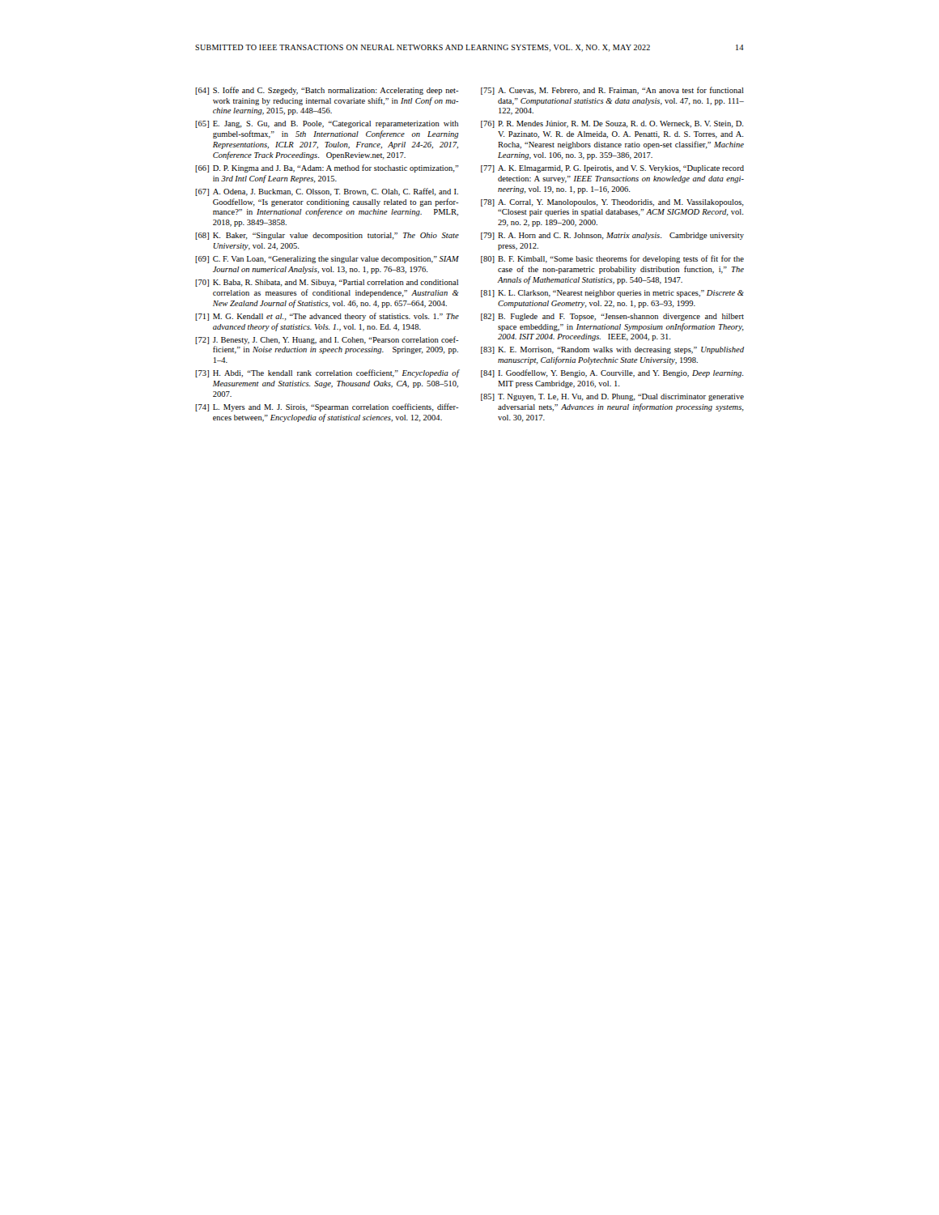Submitted to IEEE Transactions on Neural Networks and Learning Systems, Vol. X, No. X, May 2022 14
[64] S. Ioffe and C. Szegedy, “Batch normalization: Accelerating deep network training by reducing internal covariate shift,” in Intl Conf on machine learning, 2015, pp. 448–456.
[65] E. Jang, S. Gu, and B. Poole, “Categorical reparameterization with gumbel-softmax,” in 5th International Conference on Learning Representations, ICLR 2017, Toulon, France, April 24-26, 2017, Conference Track Proceedings. OpenReview.net, 2017.
[66] D. P. Kingma and J. Ba, “Adam: A method for stochastic optimization,” in 3rd Intl Conf Learn Repres, 2015.
[67] A. Odena, J. Buckman, C. Olsson, T. Brown, C. Olah, C. Raffel, and I. Goodfellow, “Is generator conditioning causally related to gan performance?” in International conference on machine learning. PMLR, 2018, pp. 3849–3858.
[68] K. Baker, “Singular value decomposition tutorial,” The Ohio State University, vol. 24, 2005.
[69] C. F. Van Loan, “Generalizing the singular value decomposition,” SIAM Journal on numerical Analysis, vol. 13, no. 1, pp. 76–83, 1976.
[70] K. Baba, R. Shibata, and M. Sibuya, “Partial correlation and conditional correlation as measures of conditional independence,” Australian & New Zealand Journal of Statistics, vol. 46, no. 4, pp. 657–664, 2004.
[71] M. G. Kendall et al., “The advanced theory of statistics. vols. 1.” The advanced theory of statistics. Vols. 1., vol. 1, no. Ed. 4, 1948.
[72] J. Benesty, J. Chen, Y. Huang, and I. Cohen, “Pearson correlation coefficient,” in Noise reduction in speech processing. Springer, 2009, pp. 1–4.
[73] H. Abdi, “The kendall rank correlation coefficient,” Encyclopedia of Measurement and Statistics. Sage, Thousand Oaks, CA, pp. 508–510, 2007.
[74] L. Myers and M. J. Sirois, “Spearman correlation coefficients, differences between,” Encyclopedia of statistical sciences, vol. 12, 2004.
[75] A. Cuevas, M. Febrero, and R. Fraiman, “An anova test for functional data,” Computational statistics & data analysis, vol. 47, no. 1, pp. 111–122, 2004.
[76] P. R. Mendes Júnior, R. M. De Souza, R. d. O. Werneck, B. V. Stein, D. V. Pazinato, W. R. de Almeida, O. A. Penatti, R. d. S. Torres, and A. Rocha, “Nearest neighbors distance ratio open-set classifier,” Machine Learning, vol. 106, no. 3, pp. 359–386, 2017.
[77] A. K. Elmagarmid, P. G. Ipeirotis, and V. S. Verykios, “Duplicate record detection: A survey,” IEEE Transactions on knowledge and data engineering, vol. 19, no. 1, pp. 1–16, 2006.
[78] A. Corral, Y. Manolopoulos, Y. Theodoridis, and M. Vassilakopoulos, “Closest pair queries in spatial databases,” ACM SIGMOD Record, vol. 29, no. 2, pp. 189–200, 2000.
[79] R. A. Horn and C. R. Johnson, Matrix analysis. Cambridge university press, 2012.
[80] B. F. Kimball, “Some basic theorems for developing tests of fit for the case of the non-parametric probability distribution function, i,” The Annals of Mathematical Statistics, pp. 540–548, 1947.
[81] K. L. Clarkson, “Nearest neighbor queries in metric spaces,” Discrete & Computational Geometry, vol. 22, no. 1, pp. 63–93, 1999.
[82] B. Fuglede and F. Topsoe, “Jensen-shannon divergence and hilbert space embedding,” in International Symposium onInformation Theory, 2004. ISIT 2004. Proceedings. IEEE, 2004, p. 31.
[83] K. E. Morrison, “Random walks with decreasing steps,” Unpublished manuscript, California Polytechnic State University, 1998.
[84] I. Goodfellow, Y. Bengio, A. Courville, and Y. Bengio, Deep learning. MIT press Cambridge, 2016, vol. 1.
[85] T. Nguyen, T. Le, H. Vu, and D. Phung, “Dual discriminator generative adversarial nets,” Advances in neural information processing systems, vol. 30, 2017.